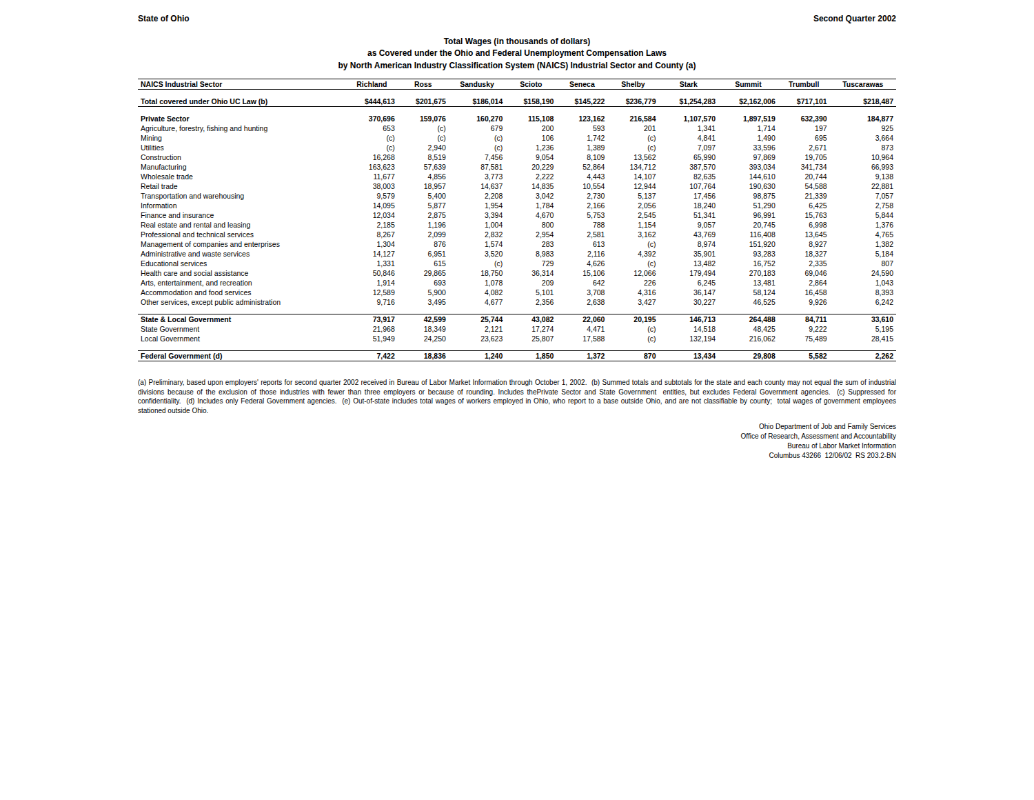State of Ohio
Second Quarter 2002
Total Wages (in thousands of dollars)
as Covered under the Ohio and Federal Unemployment Compensation Laws
by North American Industry Classification System (NAICS) Industrial Sector and County (a)
| NAICS Industrial Sector | Richland | Ross | Sandusky | Scioto | Seneca | Shelby | Stark | Summit | Trumbull | Tuscarawas |
| --- | --- | --- | --- | --- | --- | --- | --- | --- | --- | --- |
| Total covered under Ohio UC Law (b) | $444,613 | $201,675 | $186,014 | $158,190 | $145,222 | $236,779 | $1,254,283 | $2,162,006 | $717,101 | $218,487 |
| Private Sector | 370,696 | 159,076 | 160,270 | 115,108 | 123,162 | 216,584 | 1,107,570 | 1,897,519 | 632,390 | 184,877 |
| Agriculture, forestry, fishing and hunting | 653 | (c) | 679 | 200 | 593 | 201 | 1,341 | 1,714 | 197 | 925 |
| Mining | (c) | (c) | (c) | 106 | 1,742 | (c) | 4,841 | 1,490 | 695 | 3,664 |
| Utilities | (c) | 2,940 | (c) | 1,236 | 1,389 | (c) | 7,097 | 33,596 | 2,671 | 873 |
| Construction | 16,268 | 8,519 | 7,456 | 9,054 | 8,109 | 13,562 | 65,990 | 97,869 | 19,705 | 10,964 |
| Manufacturing | 163,623 | 57,639 | 87,581 | 20,229 | 52,864 | 134,712 | 387,570 | 393,034 | 341,734 | 66,993 |
| Wholesale trade | 11,677 | 4,856 | 3,773 | 2,222 | 4,443 | 14,107 | 82,635 | 144,610 | 20,744 | 9,138 |
| Retail trade | 38,003 | 18,957 | 14,637 | 14,835 | 10,554 | 12,944 | 107,764 | 190,630 | 54,588 | 22,881 |
| Transportation and warehousing | 9,579 | 5,400 | 2,208 | 3,042 | 2,730 | 5,137 | 17,456 | 98,875 | 21,339 | 7,057 |
| Information | 14,095 | 5,877 | 1,954 | 1,784 | 2,166 | 2,056 | 18,240 | 51,290 | 6,425 | 2,758 |
| Finance and insurance | 12,034 | 2,875 | 3,394 | 4,670 | 5,753 | 2,545 | 51,341 | 96,991 | 15,763 | 5,844 |
| Real estate and rental and leasing | 2,185 | 1,196 | 1,004 | 800 | 788 | 1,154 | 9,057 | 20,745 | 6,998 | 1,376 |
| Professional and technical services | 8,267 | 2,099 | 2,832 | 2,954 | 2,581 | 3,162 | 43,769 | 116,408 | 13,645 | 4,765 |
| Management of companies and enterprises | 1,304 | 876 | 1,574 | 283 | 613 | (c) | 8,974 | 151,920 | 8,927 | 1,382 |
| Administrative and waste services | 14,127 | 6,951 | 3,520 | 8,983 | 2,116 | 4,392 | 35,901 | 93,283 | 18,327 | 5,184 |
| Educational services | 1,331 | 615 | (c) | 729 | 4,626 | (c) | 13,482 | 16,752 | 2,335 | 807 |
| Health care and social assistance | 50,846 | 29,865 | 18,750 | 36,314 | 15,106 | 12,066 | 179,494 | 270,183 | 69,046 | 24,590 |
| Arts, entertainment, and recreation | 1,914 | 693 | 1,078 | 209 | 642 | 226 | 6,245 | 13,481 | 2,864 | 1,043 |
| Accommodation and food services | 12,589 | 5,900 | 4,082 | 5,101 | 3,708 | 4,316 | 36,147 | 58,124 | 16,458 | 8,393 |
| Other services, except public administration | 9,716 | 3,495 | 4,677 | 2,356 | 2,638 | 3,427 | 30,227 | 46,525 | 9,926 | 6,242 |
| State & Local Government | 73,917 | 42,599 | 25,744 | 43,082 | 22,060 | 20,195 | 146,713 | 264,488 | 84,711 | 33,610 |
| State Government | 21,968 | 18,349 | 2,121 | 17,274 | 4,471 | (c) | 14,518 | 48,425 | 9,222 | 5,195 |
| Local Government | 51,949 | 24,250 | 23,623 | 25,807 | 17,588 | (c) | 132,194 | 216,062 | 75,489 | 28,415 |
| Federal Government (d) | 7,422 | 18,836 | 1,240 | 1,850 | 1,372 | 870 | 13,434 | 29,808 | 5,582 | 2,262 |
(a) Preliminary, based upon employers' reports for second quarter 2002 received in Bureau of Labor Market Information through October 1, 2002. (b) Summed totals and subtotals for the state and each county may not equal the sum of industrial divisions because of the exclusion of those industries with fewer than three employers or because of rounding. Includes thePrivate Sector and State Government entities, but excludes Federal Government agencies. (c) Suppressed for confidentiality. (d) Includes only Federal Government agencies. (e) Out-of-state includes total wages of workers employed in Ohio, who report to a base outside Ohio, and are not classifiable by county; total wages of government employees stationed outside Ohio.
Ohio Department of Job and Family Services
Office of Research, Assessment and Accountability
Bureau of Labor Market Information
Columbus 43266 12/06/02 RS 203.2-BN